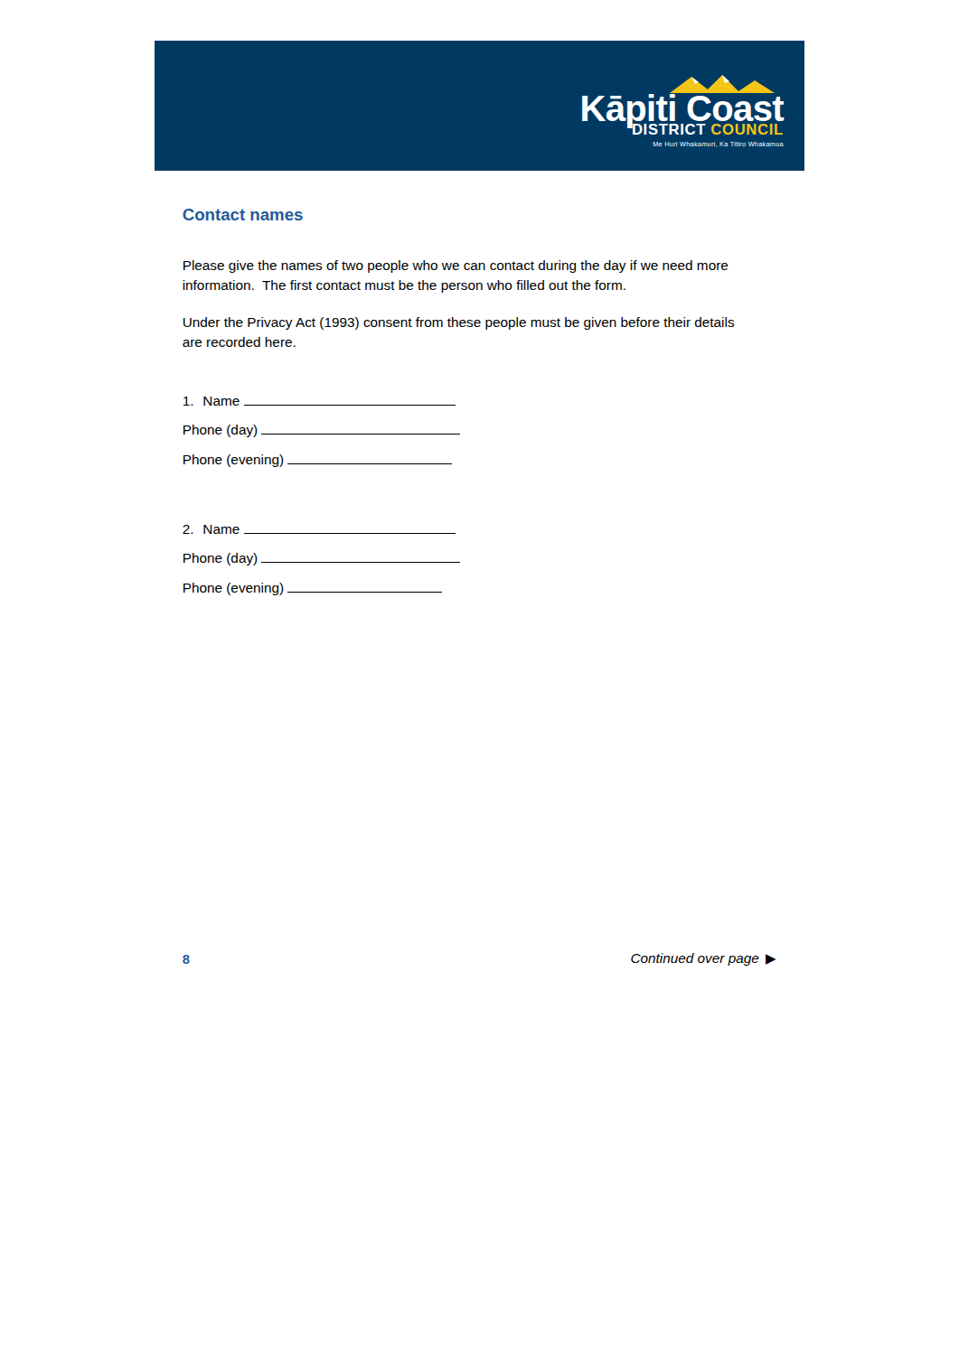Kāpiti Coast DISTRICT COUNCIL Me Huri Whakamuri, Ka Titiro Whakamua
Contact names
Please give the names of two people who we can contact during the day if we need more information. The first contact must be the person who filled out the form.
Under the Privacy Act (1993) consent from these people must be given before their details are recorded here.
Name
Phone (day)
Phone (evening)
Name
Phone (day)
Phone (evening)
8 Continued over page▶